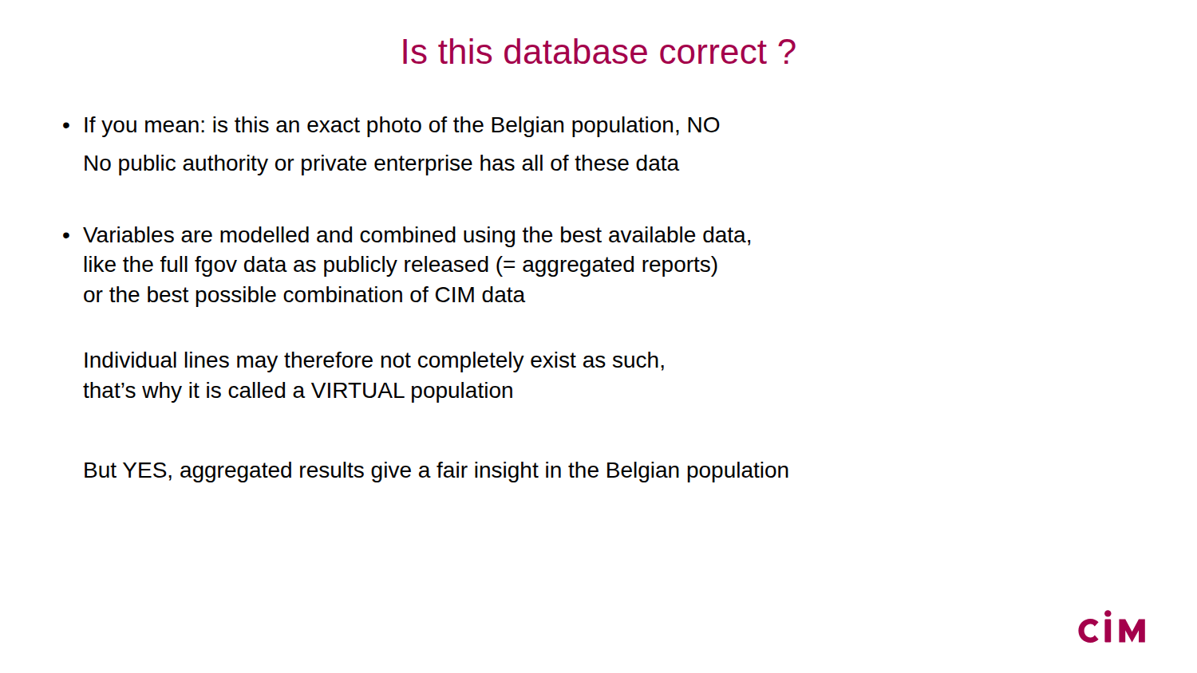Is this database correct ?
If you mean: is this an exact photo of the Belgian population, NO
No public authority or private enterprise has all of these data
Variables are modelled and combined using the best available data,
like the full fgov data as publicly released (= aggregated reports)
or the best possible combination of CIM data
Individual lines may therefore not completely exist as such,
that’s why it is called a VIRTUAL population
But YES, aggregated results give a fair insight in the Belgian population